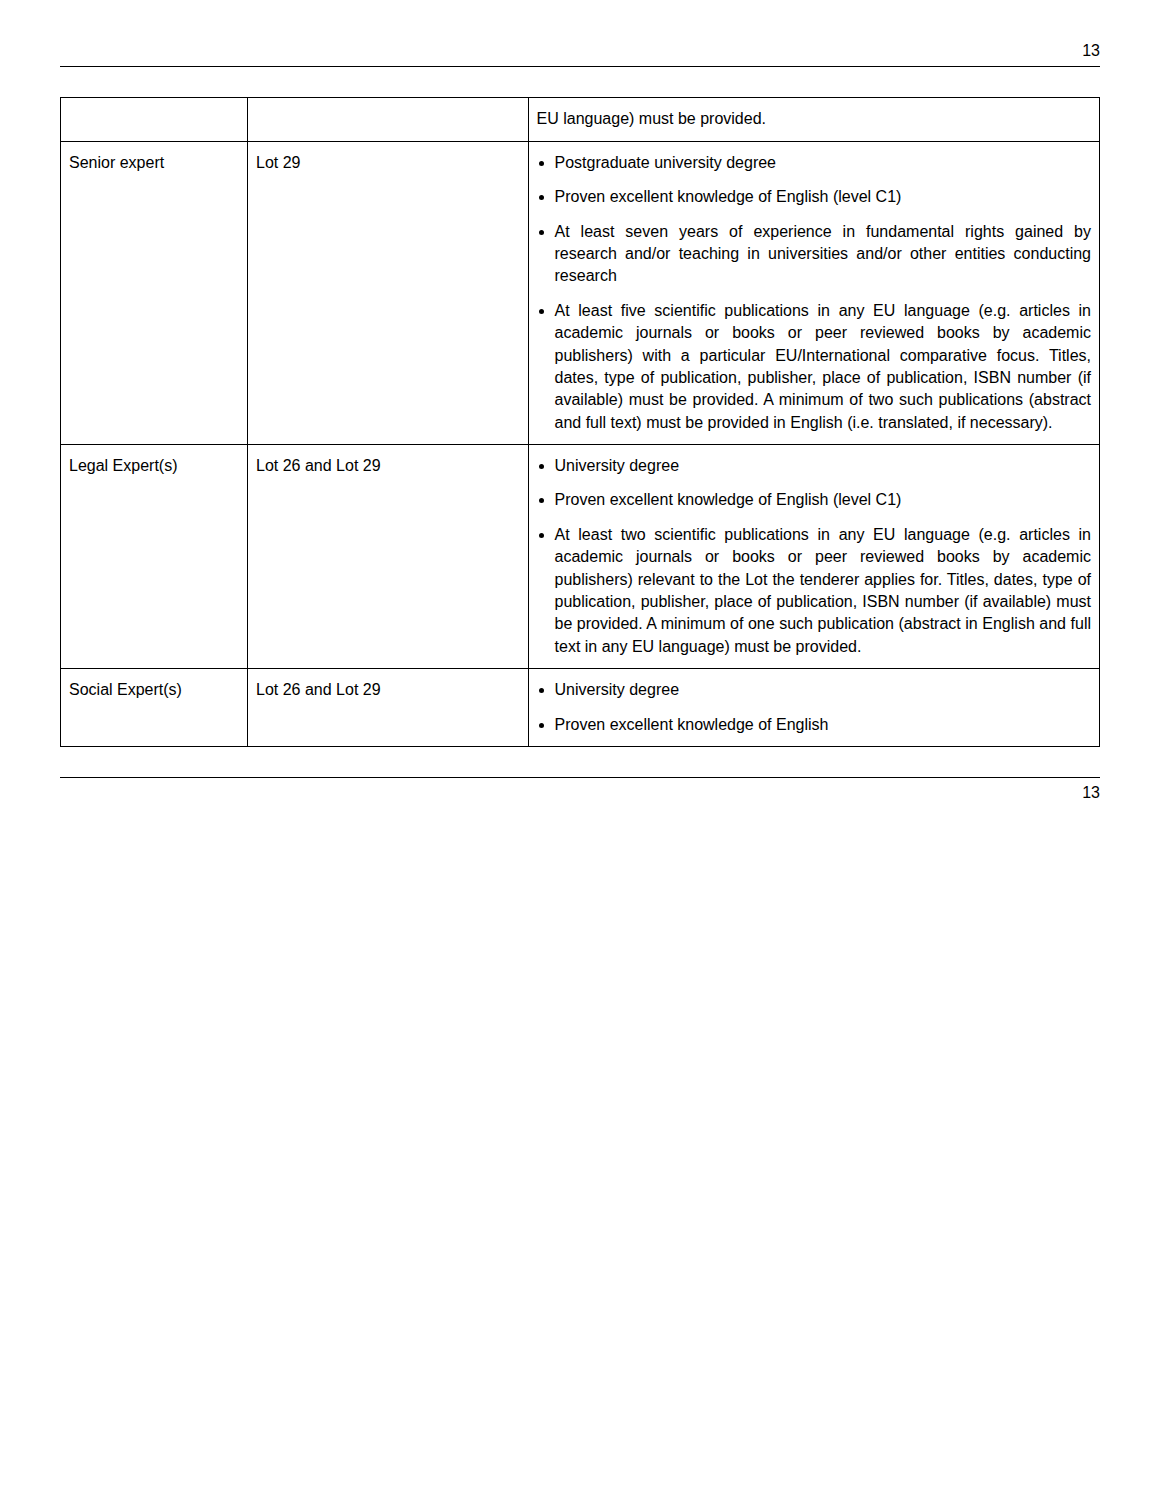13
| | | EU language) must be provided. |
| Senior expert | Lot 29 | Postgraduate university degree Proven excellent knowledge of English (level C1) At least seven years of experience in fundamental rights gained by research and/or teaching in universities and/or other entities conducting research At least five scientific publications in any EU language (e.g. articles in academic journals or books or peer reviewed books by academic publishers) with a particular EU/International comparative focus. Titles, dates, type of publication, publisher, place of publication, ISBN number (if available) must be provided. A minimum of two such publications (abstract and full text) must be provided in English (i.e. translated, if necessary). |
| Legal Expert(s) | Lot 26 and Lot 29 | University degree Proven excellent knowledge of English (level C1) At least two scientific publications in any EU language (e.g. articles in academic journals or books or peer reviewed books by academic publishers) relevant to the Lot the tenderer applies for. Titles, dates, type of publication, publisher, place of publication, ISBN number (if available) must be provided. A minimum of one such publication (abstract in English and full text in any EU language) must be provided. |
| Social Expert(s) | Lot 26 and Lot 29 | University degree Proven excellent knowledge of English |
13